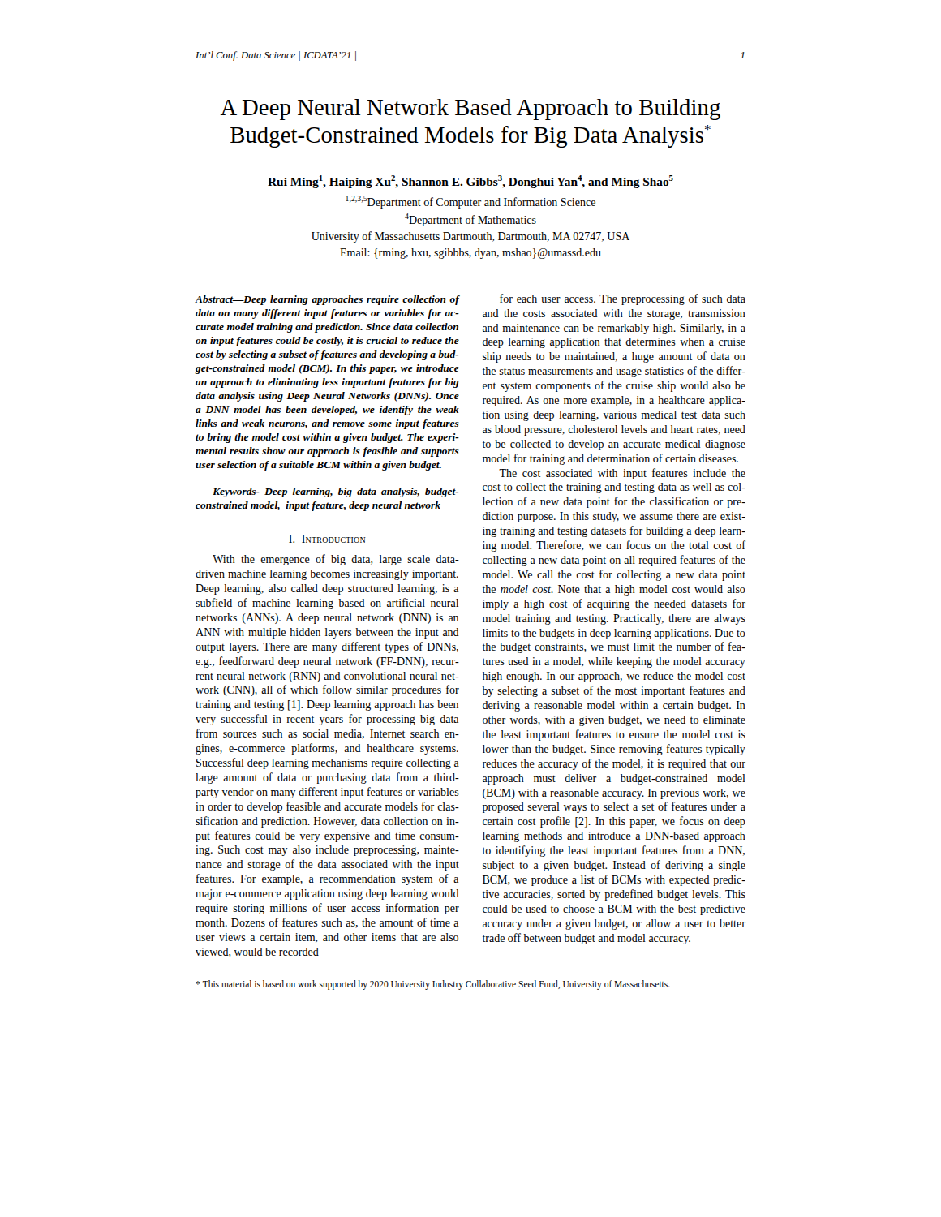Int’l Conf. Data Science | ICDATA’21 | 1
A Deep Neural Network Based Approach to Building
Budget-Constrained Models for Big Data Analysis*
Rui Ming1, Haiping Xu2, Shannon E. Gibbs3, Donghui Yan4, and Ming Shao5
1,2,3,5Department of Computer and Information Science
4Department of Mathematics
University of Massachusetts Dartmouth, Dartmouth, MA 02747, USA
Email: {rming, hxu, sgibbbs, dyan, mshao}@umassd.edu
Abstract—Deep learning approaches require collection of data on many different input features or variables for accurate model training and prediction. Since data collection on input features could be costly, it is crucial to reduce the cost by selecting a subset of features and developing a budget-constrained model (BCM). In this paper, we introduce an approach to eliminating less important features for big data analysis using Deep Neural Networks (DNNs). Once a DNN model has been developed, we identify the weak links and weak neurons, and remove some input features to bring the model cost within a given budget. The experimental results show our approach is feasible and supports user selection of a suitable BCM within a given budget.
Keywords- Deep learning, big data analysis, budget-constrained model, input feature, deep neural network
I. Introduction
With the emergence of big data, large scale data-driven machine learning becomes increasingly important. Deep learning, also called deep structured learning, is a subfield of machine learning based on artificial neural networks (ANNs). A deep neural network (DNN) is an ANN with multiple hidden layers between the input and output layers. There are many different types of DNNs, e.g., feedforward deep neural network (FF-DNN), recurrent neural network (RNN) and convolutional neural network (CNN), all of which follow similar procedures for training and testing [1]. Deep learning approach has been very successful in recent years for processing big data from sources such as social media, Internet search engines, e-commerce platforms, and healthcare systems. Successful deep learning mechanisms require collecting a large amount of data or purchasing data from a third-party vendor on many different input features or variables in order to develop feasible and accurate models for classification and prediction. However, data collection on input features could be very expensive and time consuming. Such cost may also include preprocessing, maintenance and storage of the data associated with the input features. For example, a recommendation system of a major e-commerce application using deep learning would require storing millions of user access information per month. Dozens of features such as, the amount of time a user views a certain item, and other items that are also viewed, would be recorded
for each user access. The preprocessing of such data and the costs associated with the storage, transmission and maintenance can be remarkably high. Similarly, in a deep learning application that determines when a cruise ship needs to be maintained, a huge amount of data on the status measurements and usage statistics of the different system components of the cruise ship would also be required. As one more example, in a healthcare application using deep learning, various medical test data such as blood pressure, cholesterol levels and heart rates, need to be collected to develop an accurate medical diagnose model for training and determination of certain diseases.
The cost associated with input features include the cost to collect the training and testing data as well as collection of a new data point for the classification or prediction purpose. In this study, we assume there are existing training and testing datasets for building a deep learning model. Therefore, we can focus on the total cost of collecting a new data point on all required features of the model. We call the cost for collecting a new data point the model cost. Note that a high model cost would also imply a high cost of acquiring the needed datasets for model training and testing. Practically, there are always limits to the budgets in deep learning applications. Due to the budget constraints, we must limit the number of features used in a model, while keeping the model accuracy high enough. In our approach, we reduce the model cost by selecting a subset of the most important features and deriving a reasonable model within a certain budget. In other words, with a given budget, we need to eliminate the least important features to ensure the model cost is lower than the budget. Since removing features typically reduces the accuracy of the model, it is required that our approach must deliver a budget-constrained model (BCM) with a reasonable accuracy. In previous work, we proposed several ways to select a set of features under a certain cost profile [2]. In this paper, we focus on deep learning methods and introduce a DNN-based approach to identifying the least important features from a DNN, subject to a given budget. Instead of deriving a single BCM, we produce a list of BCMs with expected predictive accuracies, sorted by predefined budget levels. This could be used to choose a BCM with the best predictive accuracy under a given budget, or allow a user to better trade off between budget and model accuracy.
* This material is based on work supported by 2020 University Industry Collaborative Seed Fund, University of Massachusetts.